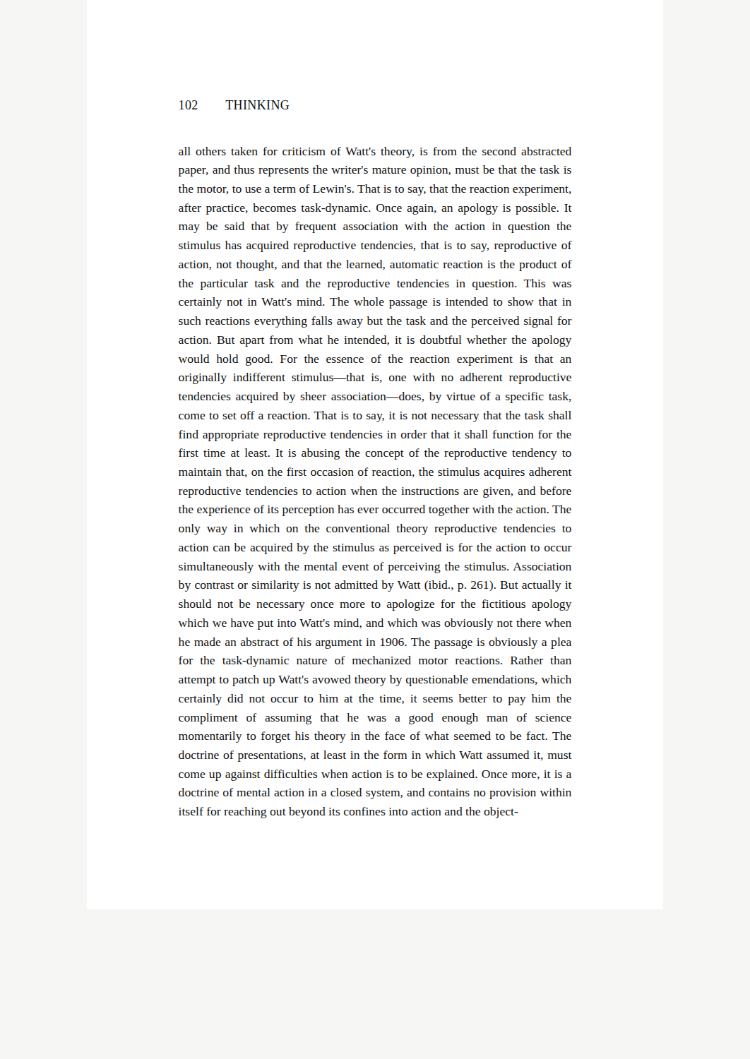102 THINKING
all others taken for criticism of Watt's theory, is from the second abstracted paper, and thus represents the writer's mature opinion, must be that the task is the motor, to use a term of Lewin's. That is to say, that the reaction experiment, after practice, becomes task-dynamic. Once again, an apology is possible. It may be said that by frequent association with the action in question the stimulus has acquired reproductive tendencies, that is to say, reproductive of action, not thought, and that the learned, automatic reaction is the product of the particular task and the reproductive tendencies in question. This was certainly not in Watt's mind. The whole passage is intended to show that in such reactions everything falls away but the task and the perceived signal for action. But apart from what he intended, it is doubtful whether the apology would hold good. For the essence of the reaction experiment is that an originally indifferent stimulus—that is, one with no adherent reproductive tendencies acquired by sheer association—does, by virtue of a specific task, come to set off a reaction. That is to say, it is not necessary that the task shall find appropriate reproductive tendencies in order that it shall function for the first time at least. It is abusing the concept of the reproductive tendency to maintain that, on the first occasion of reaction, the stimulus acquires adherent reproductive tendencies to action when the instructions are given, and before the experience of its perception has ever occurred together with the action. The only way in which on the conventional theory reproductive tendencies to action can be acquired by the stimulus as perceived is for the action to occur simultaneously with the mental event of perceiving the stimulus. Association by contrast or similarity is not admitted by Watt (ibid., p. 261). But actually it should not be necessary once more to apologize for the fictitious apology which we have put into Watt's mind, and which was obviously not there when he made an abstract of his argument in 1906. The passage is obviously a plea for the task-dynamic nature of mechanized motor reactions. Rather than attempt to patch up Watt's avowed theory by questionable emendations, which certainly did not occur to him at the time, it seems better to pay him the compliment of assuming that he was a good enough man of science momentarily to forget his theory in the face of what seemed to be fact. The doctrine of presentations, at least in the form in which Watt assumed it, must come up against difficulties when action is to be explained. Once more, it is a doctrine of mental action in a closed system, and contains no provision within itself for reaching out beyond its confines into action and the object-